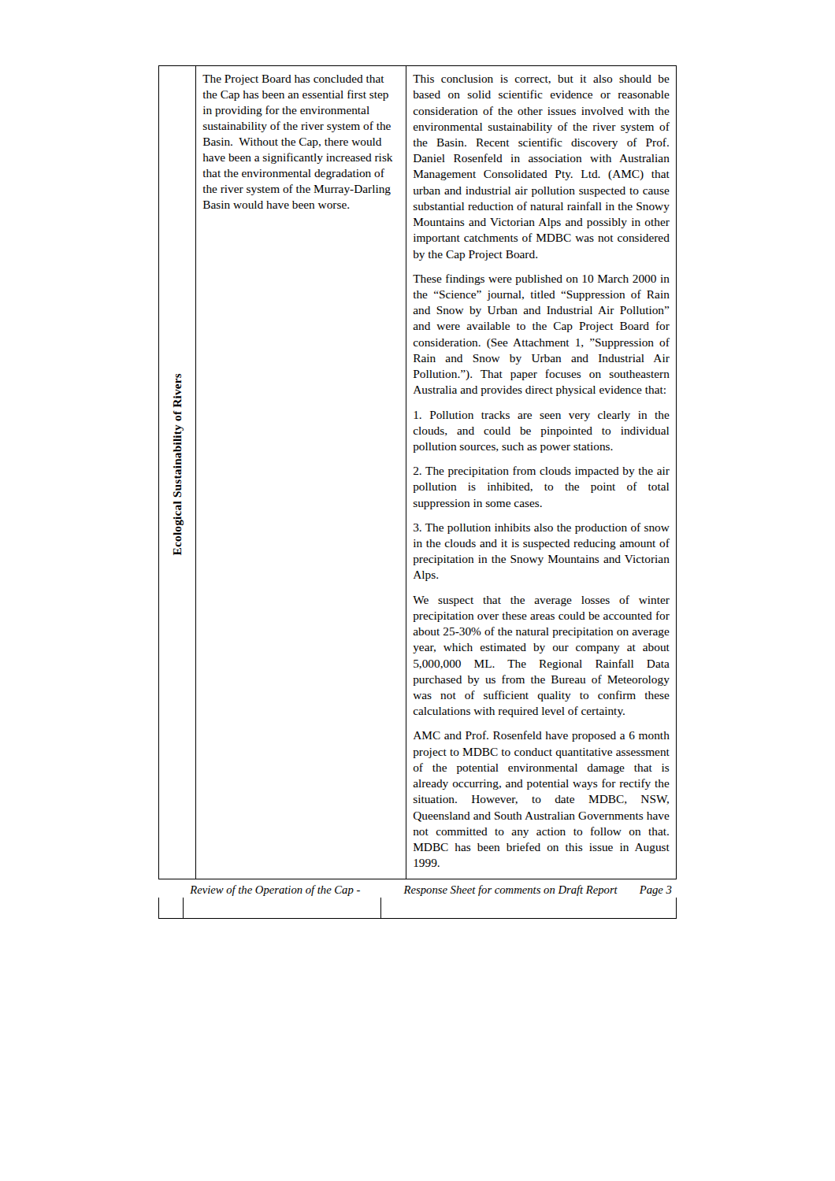| Ecological Sustainability of Rivers | The Project Board has concluded that the Cap has been an essential first step in providing for the environmental sustainability of the river system of the Basin. Without the Cap, there would have been a significantly increased risk that the environmental degradation of the river system of the Murray-Darling Basin would have been worse. | This conclusion is correct, but it also should be based on solid scientific evidence or reasonable consideration of the other issues involved with the environmental sustainability of the river system of the Basin. Recent scientific discovery of Prof. Daniel Rosenfeld in association with Australian Management Consolidated Pty. Ltd. (AMC) that urban and industrial air pollution suspected to cause substantial reduction of natural rainfall in the Snowy Mountains and Victorian Alps and possibly in other important catchments of MDBC was not considered by the Cap Project Board. These findings were published on 10 March 2000 in the “Science” journal, titled “Suppression of Rain and Snow by Urban and Industrial Air Pollution” and were available to the Cap Project Board for consideration. (See Attachment 1, ”Suppression of Rain and Snow by Urban and Industrial Air Pollution.”). That paper focuses on southeastern Australia and provides direct physical evidence that: 1. Pollution tracks are seen very clearly in the clouds, and could be pinpointed to individual pollution sources, such as power stations. 2. The precipitation from clouds impacted by the air pollution is inhibited, to the point of total suppression in some cases. 3. The pollution inhibits also the production of snow in the clouds and it is suspected reducing amount of precipitation in the Snowy Mountains and Victorian Alps. We suspect that the average losses of winter precipitation over these areas could be accounted for about 25-30% of the natural precipitation on average year, which estimated by our company at about 5,000,000 ML. The Regional Rainfall Data purchased by us from the Bureau of Meteorology was not of sufficient quality to confirm these calculations with required level of certainty. AMC and Prof. Rosenfeld have proposed a 6 month project to MDBC to conduct quantitative assessment of the potential environmental damage that is already occurring, and potential ways for rectify the situation. However, to date MDBC, NSW, Queensland and South Australian Governments have not committed to any action to follow on that. MDBC has been briefed on this issue in August 1999. |
Review of the Operation of the Cap -
Response Sheet for comments on Draft Report Page 3